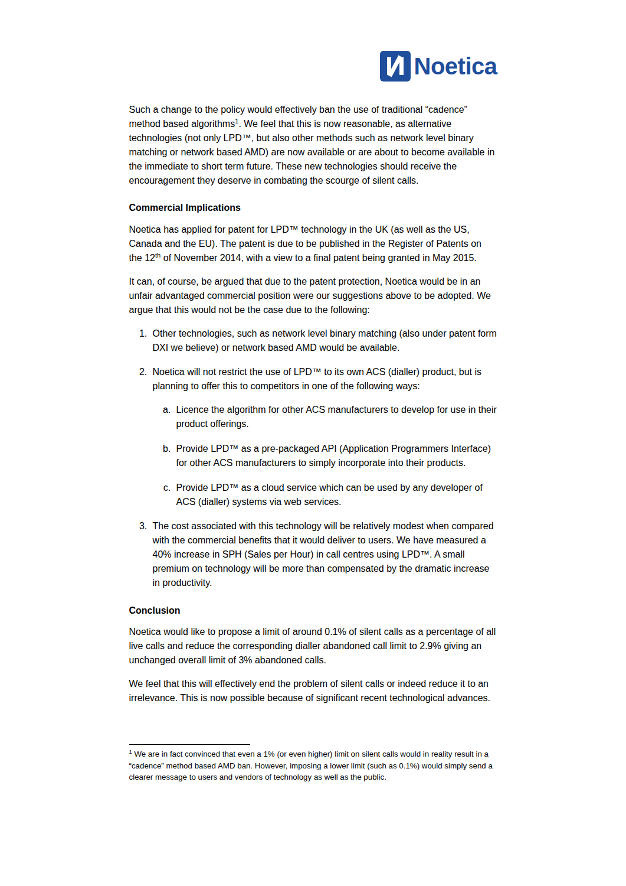Noetica
Such a change to the policy would effectively ban the use of traditional “cadence” method based algorithms1. We feel that this is now reasonable, as alternative technologies (not only LPD™, but also other methods such as network level binary matching or network based AMD) are now available or are about to become available in the immediate to short term future. These new technologies should receive the encouragement they deserve in combating the scourge of silent calls.
Commercial Implications
Noetica has applied for patent for LPD™ technology in the UK (as well as the US, Canada and the EU). The patent is due to be published in the Register of Patents on the 12th of November 2014, with a view to a final patent being granted in May 2015.
It can, of course, be argued that due to the patent protection, Noetica would be in an unfair advantaged commercial position were our suggestions above to be adopted. We argue that this would not be the case due to the following:
Other technologies, such as network level binary matching (also under patent form DXI we believe) or network based AMD would be available.
Noetica will not restrict the use of LPD™ to its own ACS (dialler) product, but is planning to offer this to competitors in one of the following ways:
Licence the algorithm for other ACS manufacturers to develop for use in their product offerings.
Provide LPD™ as a pre-packaged API (Application Programmers Interface) for other ACS manufacturers to simply incorporate into their products.
Provide LPD™ as a cloud service which can be used by any developer of ACS (dialler) systems via web services.
The cost associated with this technology will be relatively modest when compared with the commercial benefits that it would deliver to users. We have measured a 40% increase in SPH (Sales per Hour) in call centres using LPD™. A small premium on technology will be more than compensated by the dramatic increase in productivity.
Conclusion
Noetica would like to propose a limit of around 0.1% of silent calls as a percentage of all live calls and reduce the corresponding dialler abandoned call limit to 2.9% giving an unchanged overall limit of 3% abandoned calls.
We feel that this will effectively end the problem of silent calls or indeed reduce it to an irrelevance. This is now possible because of significant recent technological advances.
1 We are in fact convinced that even a 1% (or even higher) limit on silent calls would in reality result in a “cadence” method based AMD ban. However, imposing a lower limit (such as 0.1%) would simply send a clearer message to users and vendors of technology as well as the public.